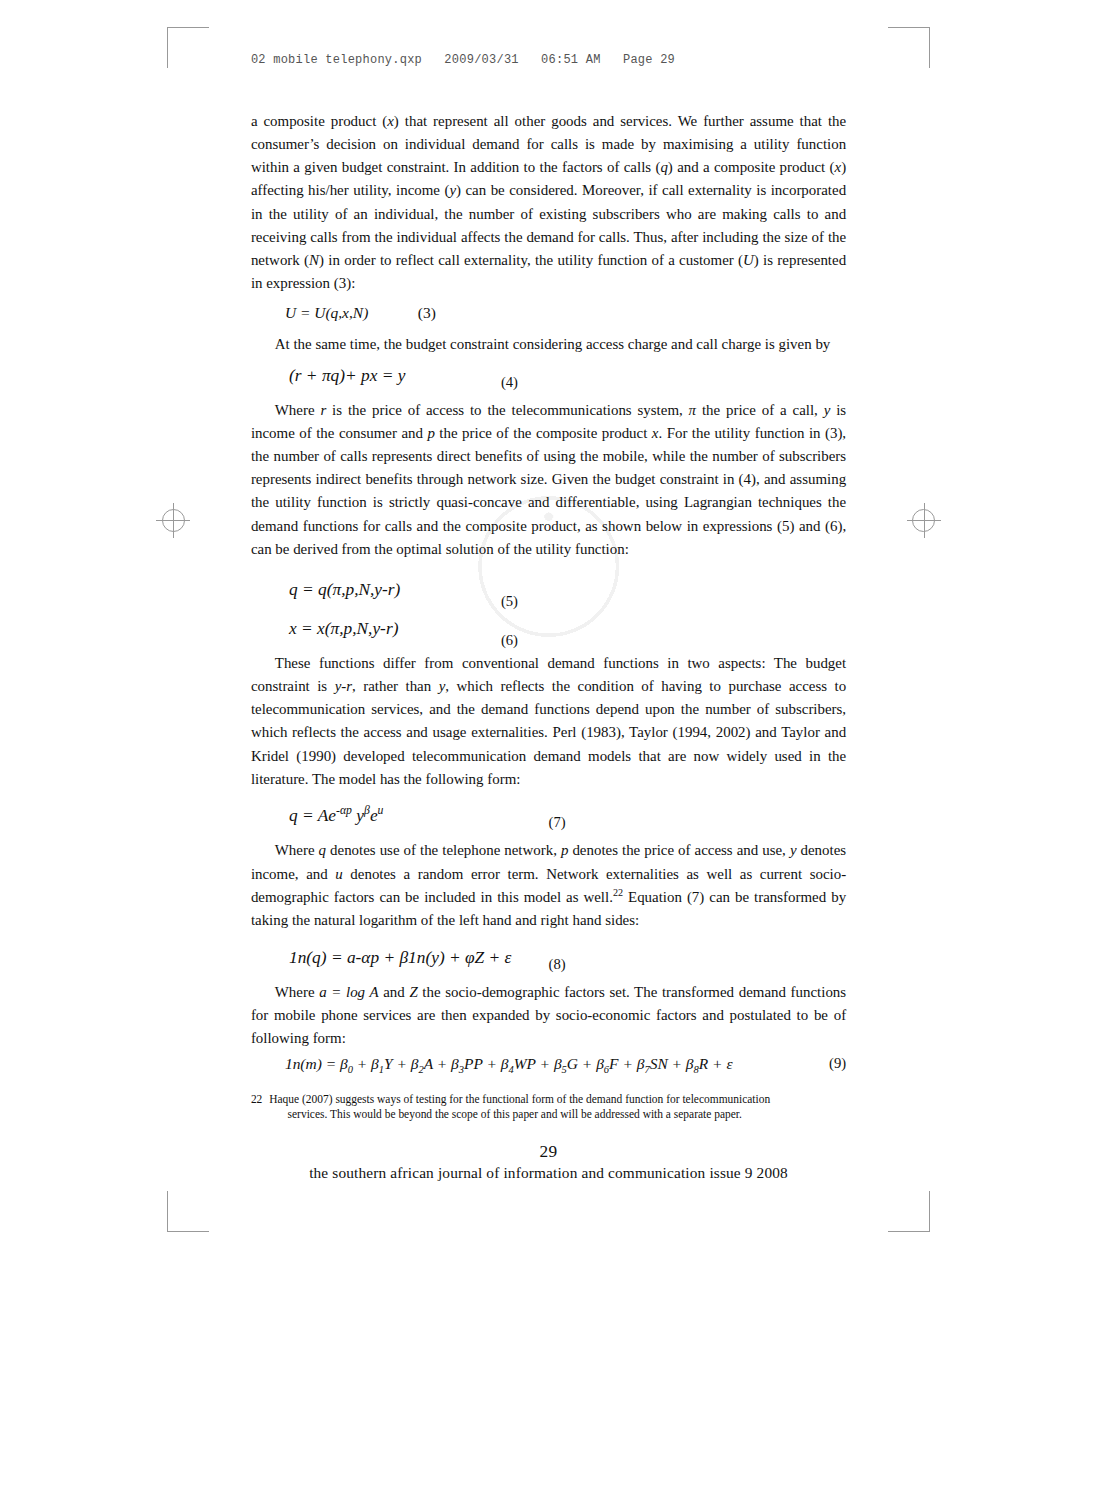02 mobile telephony.qxp 2009/03/31 06:51 AM Page 29
a composite product (x) that represent all other goods and services. We further assume that the consumer’s decision on individual demand for calls is made by maximising a utility function within a given budget constraint. In addition to the factors of calls (q) and a composite product (x) affecting his/her utility, income (y) can be considered. Moreover, if call externality is incorporated in the utility of an individual, the number of existing subscribers who are making calls to and receiving calls from the individual affects the demand for calls. Thus, after including the size of the network (N) in order to reflect call externality, the utility function of a customer (U) is represented in expression (3):
U = U(q,x,N)(3)
At the same time, the budget constraint considering access charge and call charge is given by
(r + πq)+ px = y(4)
Where r is the price of access to the telecommunications system, π the price of a call, y is income of the consumer and p the price of the composite product x. For the utility function in (3), the number of calls represents direct benefits of using the mobile, while the number of subscribers represents indirect benefits through network size. Given the budget constraint in (4), and assuming the utility function is strictly quasi-concave and differentiable, using Lagrangian techniques the demand functions for calls and the composite product, as shown below in expressions (5) and (6), can be derived from the optimal solution of the utility function:
q = q(π,p,N,y-r)(5)
x = x(π,p,N,y-r)(6)
These functions differ from conventional demand functions in two aspects: The budget constraint is y-r, rather than y, which reflects the condition of having to purchase access to telecommunication services, and the demand functions depend upon the number of subscribers, which reflects the access and usage externalities. Perl (1983), Taylor (1994, 2002) and Taylor and Kridel (1990) developed telecommunication demand models that are now widely used in the literature. The model has the following form:
q = Ae-αp yβeu(7)
Where q denotes use of the telephone network, p denotes the price of access and use, y denotes income, and u denotes a random error term. Network externalities as well as current socio-demographic factors can be included in this model as well.22 Equation (7) can be transformed by taking the natural logarithm of the left hand and right hand sides:
1n(q) = a-αp + β1n(y) + φZ + ε(8)
Where a = log A and Z the socio-demographic factors set. The transformed demand functions for mobile phone services are then expanded by socio-economic factors and postulated to be of following form:
1n(m) = β0 + β1Y + β2A + β3PP + β4WP + β5G + β6F + β7SN + β8R + ε(9)
22 Haque (2007) suggests ways of testing for the functional form of the demand function for telecommunication services. This would be beyond the scope of this paper and will be addressed with a separate paper.
29
the southern african journal of information and communication issue 9 2008